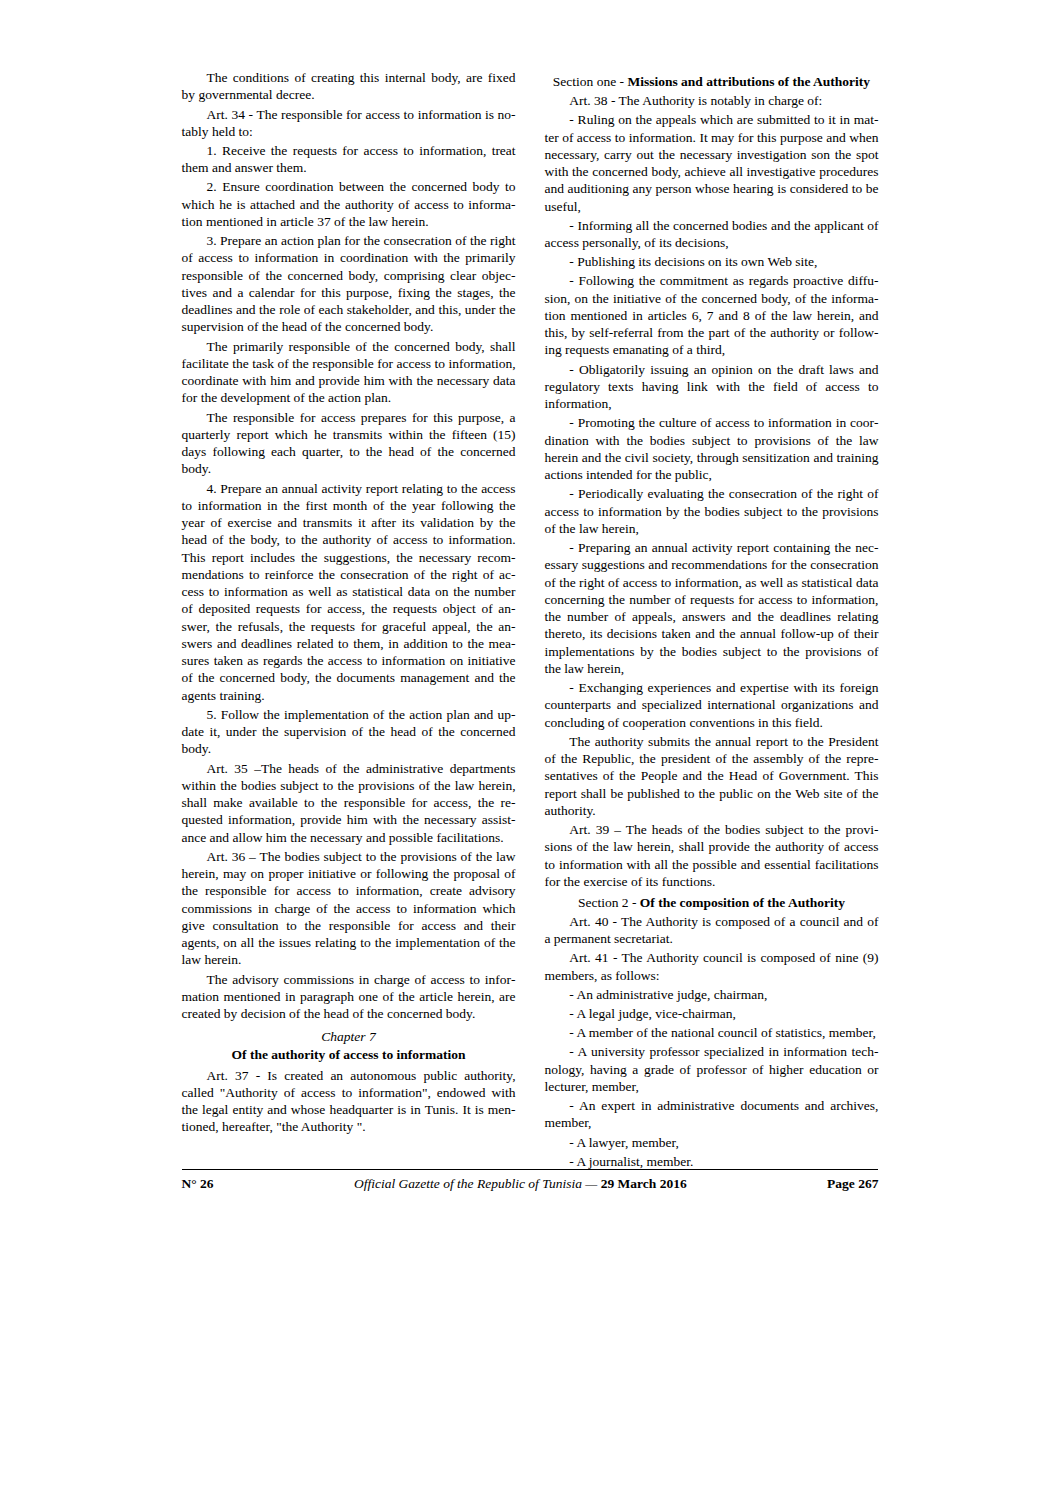The conditions of creating this internal body, are fixed by governmental decree.
Art. 34 - The responsible for access to information is notably held to:
1. Receive the requests for access to information, treat them and answer them.
2. Ensure coordination between the concerned body to which he is attached and the authority of access to information mentioned in article 37 of the law herein.
3. Prepare an action plan for the consecration of the right of access to information in coordination with the primarily responsible of the concerned body, comprising clear objectives and a calendar for this purpose, fixing the stages, the deadlines and the role of each stakeholder, and this, under the supervision of the head of the concerned body.
The primarily responsible of the concerned body, shall facilitate the task of the responsible for access to information, coordinate with him and provide him with the necessary data for the development of the action plan.
The responsible for access prepares for this purpose, a quarterly report which he transmits within the fifteen (15) days following each quarter, to the head of the concerned body.
4. Prepare an annual activity report relating to the access to information in the first month of the year following the year of exercise and transmits it after its validation by the head of the body, to the authority of access to information. This report includes the suggestions, the necessary recommendations to reinforce the consecration of the right of access to information as well as statistical data on the number of deposited requests for access, the requests object of answer, the refusals, the requests for graceful appeal, the answers and deadlines related to them, in addition to the measures taken as regards the access to information on initiative of the concerned body, the documents management and the agents training.
5. Follow the implementation of the action plan and update it, under the supervision of the head of the concerned body.
Art. 35 –The heads of the administrative departments within the bodies subject to the provisions of the law herein, shall make available to the responsible for access, the requested information, provide him with the necessary assistance and allow him the necessary and possible facilitations.
Art. 36 – The bodies subject to the provisions of the law herein, may on proper initiative or following the proposal of the responsible for access to information, create advisory commissions in charge of the access to information which give consultation to the responsible for access and their agents, on all the issues relating to the implementation of the law herein.
The advisory commissions in charge of access to information mentioned in paragraph one of the article herein, are created by decision of the head of the concerned body.
Chapter 7
Of the authority of access to information
Art. 37 - Is created an autonomous public authority, called "Authority of access to information", endowed with the legal entity and whose headquarter is in Tunis. It is mentioned, hereafter, "the Authority ".
Section one - Missions and attributions of the Authority
Art. 38 - The Authority is notably in charge of:
- Ruling on the appeals which are submitted to it in matter of access to information. It may for this purpose and when necessary, carry out the necessary investigation son the spot with the concerned body, achieve all investigative procedures and auditioning any person whose hearing is considered to be useful,
- Informing all the concerned bodies and the applicant of access personally, of its decisions,
- Publishing its decisions on its own Web site,
- Following the commitment as regards proactive diffusion, on the initiative of the concerned body, of the information mentioned in articles 6, 7 and 8 of the law herein, and this, by self-referral from the part of the authority or following requests emanating of a third,
- Obligatorily issuing an opinion on the draft laws and regulatory texts having link with the field of access to information,
- Promoting the culture of access to information in coordination with the bodies subject to provisions of the law herein and the civil society, through sensitization and training actions intended for the public,
- Periodically evaluating the consecration of the right of access to information by the bodies subject to the provisions of the law herein,
- Preparing an annual activity report containing the necessary suggestions and recommendations for the consecration of the right of access to information, as well as statistical data concerning the number of requests for access to information, the number of appeals, answers and the deadlines relating thereto, its decisions taken and the annual follow-up of their implementations by the bodies subject to the provisions of the law herein,
- Exchanging experiences and expertise with its foreign counterparts and specialized international organizations and concluding of cooperation conventions in this field.
The authority submits the annual report to the President of the Republic, the president of the assembly of the representatives of the People and the Head of Government. This report shall be published to the public on the Web site of the authority.
Art. 39 – The heads of the bodies subject to the provisions of the law herein, shall provide the authority of access to information with all the possible and essential facilitations for the exercise of its functions.
Section 2 - Of the composition of the Authority
Art. 40 - The Authority is composed of a council and of a permanent secretariat.
Art. 41 - The Authority council is composed of nine (9) members, as follows:
- An administrative judge, chairman,
- A legal judge, vice-chairman,
- A member of the national council of statistics, member,
- A university professor specialized in information technology, having a grade of professor of higher education or lecturer, member,
- An expert in administrative documents and archives, member,
- A lawyer, member,
- A journalist, member.
N° 26
Official Gazette of the Republic of Tunisia — 29 March 2016
Page 267